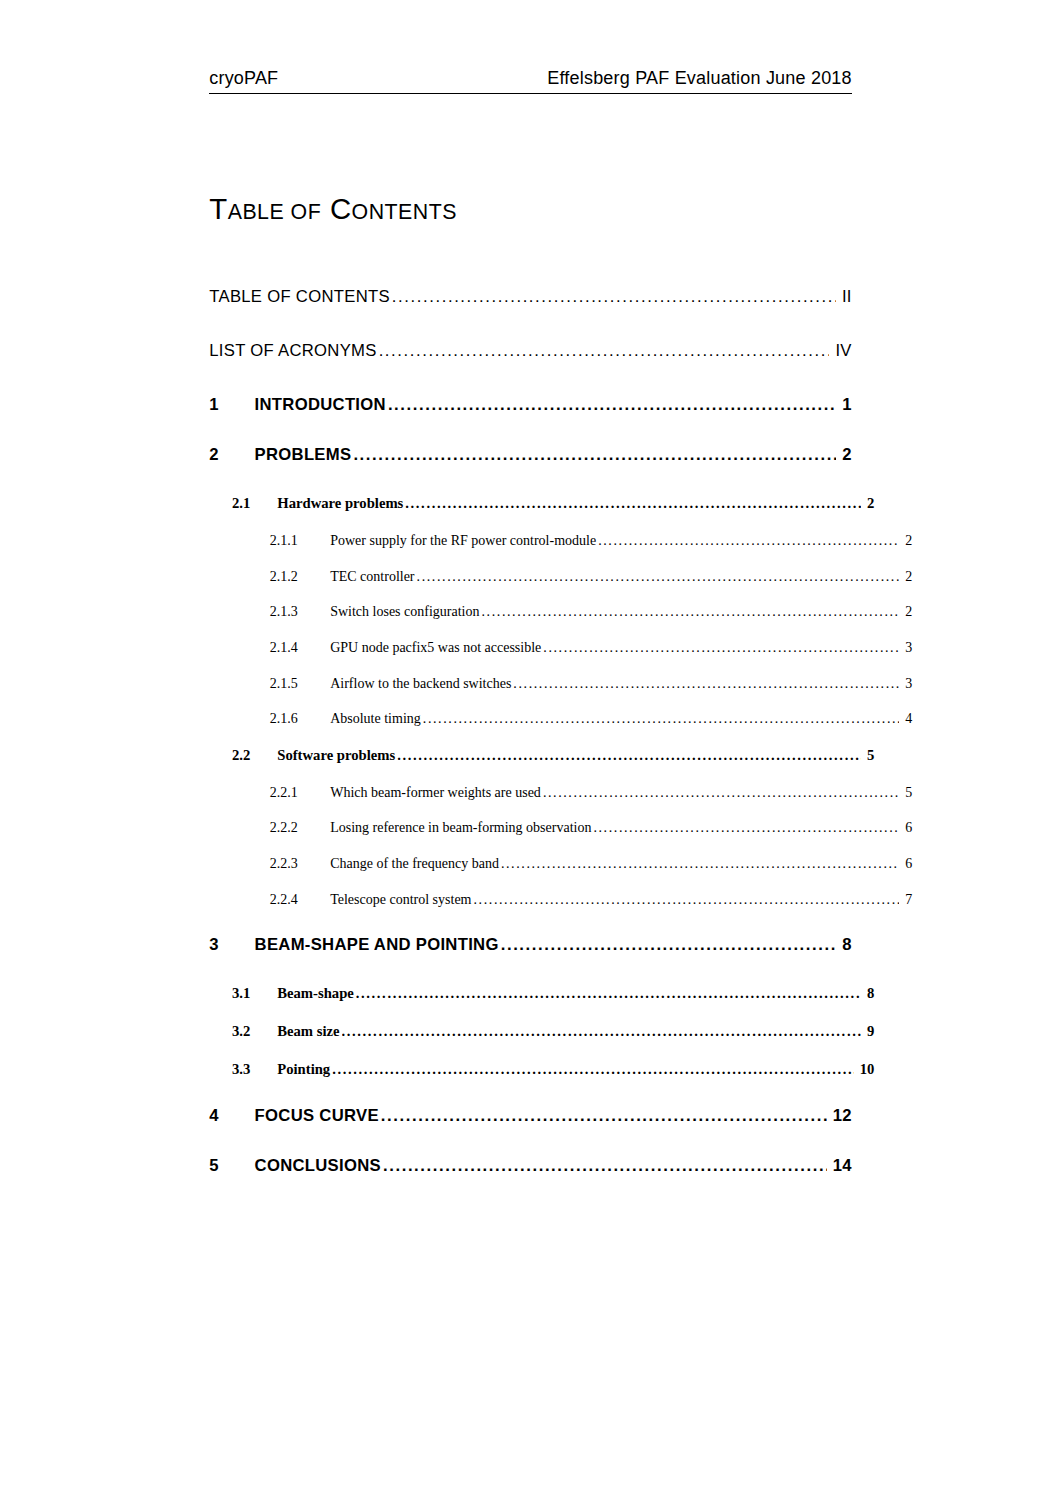cryoPAF
Effelsberg PAF Evaluation June 2018
TABLE OF CONTENTS
TABLE OF CONTENTS .................................................................................................. II
LIST OF ACRONYMS .................................................................................................... IV
1 INTRODUCTION ............................................................................................. 1
2 PROBLEMS ..................................................................................................... 2
2.1 Hardware problems ..................................................................................................................... 2
2.1.1 Power supply for the RF power control-module ..................................................................... 2
2.1.2 TEC controller ......................................................................................................................... 2
2.1.3 Switch loses configuration ....................................................................................................... 2
2.1.4 GPU node pacfix5 was not accessible ................................................................................. 3
2.1.5 Airflow to the backend switches ........................................................................................... 3
2.1.6 Absolute timing ....................................................................................................................... 4
2.2 Software problems ....................................................................................................................... 5
2.2.1 Which beam-former weights are used ................................................................................. 5
2.2.2 Losing reference in beam-forming observation ..................................................................... 6
2.2.3 Change of the frequency band ............................................................................................. 6
2.2.4 Telescope control system ......................................................................................................... 7
3 BEAM-SHAPE AND POINTING ......................................................................... 8
3.1 Beam-shape ................................................................................................................................. 8
3.2 Beam size ..................................................................................................................................... 9
3.3 Pointing ....................................................................................................................................... 10
4 FOCUS CURVE ............................................................................................. 12
5 CONCLUSIONS ............................................................................................. 14